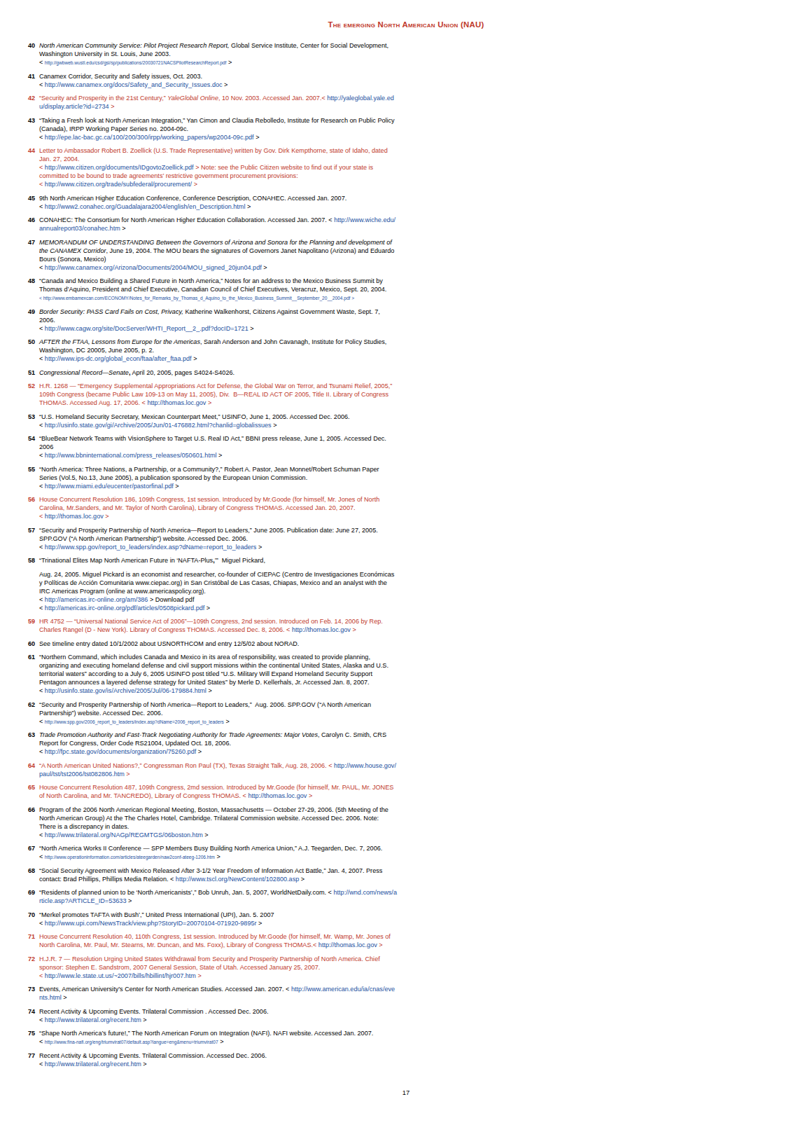The emerging North American Union (NAU)
40
North American Community Service: Pilot Project Research Report, Global Service Institute, Center for Social Development, Washington University in St. Louis, June 2003.
< http://gwbweb.wustl.edu/csd/gsi/sp/publications/20030721NACSPilotResearchReport.pdf >
41
Canamex Corridor, Security and Safety issues, Oct. 2003.
< http://www.canamex.org/docs/Safety_and_Security_Issues.doc >
42
“Security and Prosperity in the 21st Century,” YaleGlobal Online, 10 Nov. 2003. Accessed Jan. 2007.< http://yaleglobal.yale.edu/display.article?id=2734 >
43
“Taking a Fresh look at North American Integration,” Yan Cimon and Claudia Rebolledo, Institute for Research on Public Policy (Canada), IRPP Working Paper Series no. 2004-09c.
< http://epe.lac-bac.gc.ca/100/200/300/irpp/working_papers/wp2004-09c.pdf >
44
Letter to Ambassador Robert B. Zoellick (U.S. Trade Representative) written by Gov. Dirk Kempthorne, state of Idaho, dated Jan. 27, 2004.
< http://www.citizen.org/documents/IDgovtoZoellick.pdf > Note: see the Public Citizen website to find out if your state is committed to be bound to trade agreements’ restrictive government procurement provisions:
< http://www.citizen.org/trade/subfederal/procurement/ >
45
9th North American Higher Education Conference, Conference Description, CONAHEC. Accessed Jan. 2007.
< http://www2.conahec.org/Guadalajara2004/english/en_Description.html >
46
CONAHEC: The Consortium for North American Higher Education Collaboration. Accessed Jan. 2007. < http://www.wiche.edu/annualreport03/conahec.htm >
47
MEMORANDUM OF UNDERSTANDING Between the Governors of Arizona and Sonora for the Planning and development of the CANAMEX Corridor, June 19, 2004. The MOU bears the signatures of Governors Janet Napolitano (Arizona) and Eduardo Bours (Sonora, Mexico)
< http://www.canamex.org/Arizona/Documents/2004/MOU_signed_20jun04.pdf >
48
“Canada and Mexico Building a Shared Future in North America,” Notes for an address to the Mexico Business Summit by Thomas d’Aquino, President and Chief Executive, Canadian Council of Chief Executives, Veracruz, Mexico, Sept. 20, 2004.
< http://www.embamexcan.com/ECONOMY/Notes_for_Remarks_by_Thomas_d_Aquino_to_the_Mexico_Business_Summit__September_20__2004.pdf >
49
Border Security: PASS Card Fails on Cost, Privacy, Katherine Walkenhorst, Citizens Against Government Waste, Sept. 7, 2006.
< http://www.cagw.org/site/DocServer/WHTI_Report__2_.pdf?docID=1721 >
50
AFTER the FTAA, Lessons from Europe for the Americas, Sarah Anderson and John Cavanagh, Institute for Policy Studies, Washington, DC 20005, June 2005, p. 2.
< http://www.ips-dc.org/global_econ/ftaa/after_ftaa.pdf >
51
Congressional Record—Senate, April 20, 2005, pages S4024-S4026.
52
H.R. 1268 — “Emergency Supplemental Appropriations Act for Defense, the Global War on Terror, and Tsunami Relief, 2005,” 109th Congress (became Public Law 109-13 on May 11, 2005), Div. B—REAL ID ACT OF 2005, Title II. Library of Congress THOMAS. Accessed Aug. 17, 2006. < http://thomas.loc.gov >
53
“U.S. Homeland Security Secretary, Mexican Counterpart Meet,” USINFO, June 1, 2005. Accessed Dec. 2006.
< http://usinfo.state.gov/gi/Archive/2005/Jun/01-476882.html?chanlid=globalissues >
54
“BlueBear Network Teams with VisionSphere to Target U.S. Real ID Act,” BBNI press release, June 1, 2005. Accessed Dec. 2006
< http://www.bbninternational.com/press_releases/050601.html >
55
“North America: Three Nations, a Partnership, or a Community?,” Robert A. Pastor, Jean Monnet/Robert Schuman Paper Series (Vol.5, No.13, June 2005), a publication sponsored by the European Union Commission.
< http://www.miami.edu/eucenter/pastorfinal.pdf >
56
House Concurrent Resolution 186, 109th Congress, 1st session. Introduced by Mr.Goode (for himself, Mr. Jones of North Carolina, Mr.Sanders, and Mr. Taylor of North Carolina), Library of Congress THOMAS. Accessed Jan. 20, 2007.
< http://thomas.loc.gov >
57
“Security and Prosperity Partnership of North America—Report to Leaders,” June 2005. Publication date: June 27, 2005. SPP.GOV (“A North American Partnership”) website. Accessed Dec. 2006.
< http://www.spp.gov/report_to_leaders/index.asp?dName=report_to_leaders >
58
“Trinational Elites Map North American Future in ‘NAFTA-Plus,’” Miguel Pickard,
Aug. 24, 2005. Miguel Pickard is an economist and researcher, co-founder of CIEPAC (Centro de Investigaciones Económicas y Políticas de Acción Comunitaria www.ciepac.org) in San Cristóbal de Las Casas, Chiapas, Mexico and an analyst with the IRC Americas Program (online at www.americaspolicy.org).
< http://americas.irc-online.org/am/386 > Download pdf
< http://americas.irc-online.org/pdf/articles/0508pickard.pdf >
59
HR 4752 — “Universal National Service Act of 2006”—109th Congress, 2nd session. Introduced on Feb. 14, 2006 by Rep. Charles Rangel (D - New York). Library of Congress THOMAS. Accessed Dec. 8, 2006. < http://thomas.loc.gov >
60
See timeline entry dated 10/1/2002 about USNORTHCOM and entry 12/5/02 about NORAD.
61
“Northern Command, which includes Canada and Mexico in its area of responsibility, was created to provide planning, organizing and executing homeland defense and civil support missions within the continental United States, Alaska and U.S. territorial waters” according to a July 6, 2005 USINFO post titled “U.S. Military Will Expand Homeland Security Support Pentagon announces a layered defense strategy for United States” by Merle D. Kellerhals, Jr. Accessed Jan. 8, 2007.
< http://usinfo.state.gov/is/Archive/2005/Jul/06-179884.html >
62
“Security and Prosperity Partnership of North America—Report to Leaders,” Aug. 2006. SPP.GOV (“A North American Partnership”) website. Accessed Dec. 2006.
< http://www.spp.gov/2006_report_to_leaders/index.asp?dName=2006_report_to_leaders >
63
Trade Promotion Authority and Fast-Track Negotiating Authority for Trade Agreements: Major Votes, Carolyn C. Smith, CRS Report for Congress, Order Code RS21004, Updated Oct. 18, 2006.
< http://fpc.state.gov/documents/organization/75260.pdf >
64
“A North American United Nations?,” Congressman Ron Paul (TX), Texas Straight Talk, Aug. 28, 2006. < http://www.house.gov/paul/tst/tst2006/tst082806.htm >
65
House Concurrent Resolution 487, 109th Congress, 2md session. Introduced by Mr.Goode (for himself, Mr. PAUL, Mr. JONES of North Carolina, and Mr. TANCREDO), Library of Congress THOMAS. < http://thomas.loc.gov >
66
Program of the 2006 North American Regional Meeting, Boston, Massachusetts — October 27-29, 2006. (5th Meeting of the North American Group) At the The Charles Hotel, Cambridge. Trilateral Commission website. Accessed Dec. 2006. Note: There is a discrepancy in dates.
< http://www.trilateral.org/NAGp/REGMTGS/06boston.htm >
67
“North America Works II Conference — SPP Members Busy Building North America Union,” A.J. Teegarden, Dec. 7, 2006.
< http://www.operationinformation.com/articles/ateegarden/naw2conf-ateeg-1206.htm >
68
“Social Security Agreement with Mexico Released After 3-1/2 Year Freedom of Information Act Battle,” Jan. 4, 2007. Press contact: Brad Phillips, Phillips Media Relation. < http://www.tscl.org/NewContent/102800.asp >
69
“Residents of planned union to be ‘North Americanists’,” Bob Unruh, Jan. 5, 2007, WorldNetDaily.com. < http://wnd.com/news/article.asp?ARTICLE_ID=53633 >
70
“Merkel promotes TAFTA with Bush’,” United Press International (UPI), Jan. 5. 2007
< http://www.upi.com/NewsTrack/view.php?StoryID=20070104-071920-9895r >
71
House Concurrent Resolution 40, 110th Congress, 1st session. Introduced by Mr.Goode (for himself, Mr. Wamp, Mr. Jones of North Carolina, Mr. Paul, Mr. Stearns, Mr. Duncan, and Ms. Foxx), Library of Congress THOMAS.< http://thomas.loc.gov >
72
H.J.R. 7 — Resolution Urging United States Withdrawal from Security and Prosperity Partnership of North America. Chief sponsor: Stephen E. Sandstrom, 2007 General Session, State of Utah. Accessed January 25, 2007.
< http://www.le.state.ut.us/~2007/bills/hbillint/hjr007.htm >
73
Events, American University’s Center for North American Studies. Accessed Jan. 2007. < http://www.american.edu/ia/cnas/events.html >
74
Recent Activity & Upcoming Events. Trilateral Commission . Accessed Dec. 2006.
< http://www.trilateral.org/recent.htm >
75
“Shape North America’s future!,” The North American Forum on Integration (NAFI). NAFI website. Accessed Jan. 2007.
< http://www.fina-nafi.org/eng/triumvirat07/default.asp?langue=eng&menu=triumvirat07 >
77
Recent Activity & Upcoming Events. Trilateral Commission. Accessed Dec. 2006.
< http://www.trilateral.org/recent.htm >
17